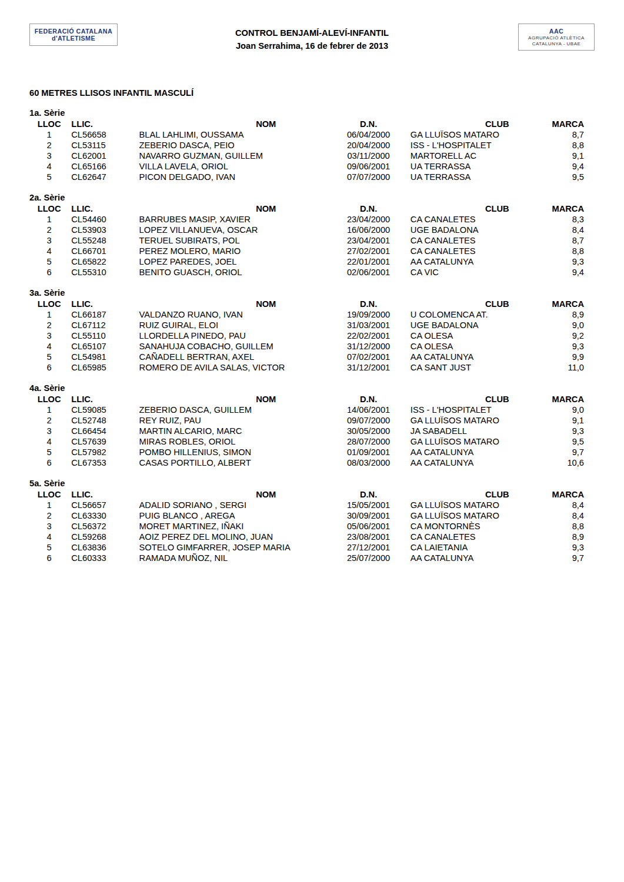FEDERACIÓ CATALANA d'ATLETISME
CONTROL BENJAMÍ-ALEVÍ-INFANTIL
Joan Serrahima, 16 de febrer de 2013
AAC
AGRUPACIÓ ATLÈTICA CATALUNYA - UBAE
60 METRES LLISOS INFANTIL MASCULÍ
1a. Sèrie
| LLOC | LLIC. | NOM | D.N. | CLUB | MARCA |
| --- | --- | --- | --- | --- | --- |
| 1 | CL56658 | BLAL LAHLIMI, OUSSAMA | 06/04/2000 | GA LLUÏSOS MATARO | 8,7 |
| 2 | CL53115 | ZEBERIO DASCA, PEIO | 20/04/2000 | ISS - L'HOSPITALET | 8,8 |
| 3 | CL62001 | NAVARRO GUZMAN, GUILLEM | 03/11/2000 | MARTORELL AC | 9,1 |
| 4 | CL65166 | VILLA LAVELA, ORIOL | 09/06/2001 | UA TERRASSA | 9,4 |
| 5 | CL62647 | PICON DELGADO, IVAN | 07/07/2000 | UA TERRASSA | 9,5 |
2a. Sèrie
| LLOC | LLIC. | NOM | D.N. | CLUB | MARCA |
| --- | --- | --- | --- | --- | --- |
| 1 | CL54460 | BARRUBES MASIP, XAVIER | 23/04/2000 | CA CANALETES | 8,3 |
| 2 | CL53903 | LOPEZ VILLANUEVA, OSCAR | 16/06/2000 | UGE BADALONA | 8,4 |
| 3 | CL55248 | TERUEL SUBIRATS, POL | 23/04/2001 | CA CANALETES | 8,7 |
| 4 | CL66701 | PEREZ MOLERO, MARIO | 27/02/2001 | CA CANALETES | 8,8 |
| 5 | CL65822 | LOPEZ PAREDES, JOEL | 22/01/2001 | AA CATALUNYA | 9,3 |
| 6 | CL55310 | BENITO GUASCH, ORIOL | 02/06/2001 | CA VIC | 9,4 |
3a. Sèrie
| LLOC | LLIC. | NOM | D.N. | CLUB | MARCA |
| --- | --- | --- | --- | --- | --- |
| 1 | CL66187 | VALDANZO RUANO, IVAN | 19/09/2000 | U COLOMENCA AT. | 8,9 |
| 2 | CL67112 | RUIZ GUIRAL, ELOI | 31/03/2001 | UGE BADALONA | 9,0 |
| 3 | CL55110 | LLORDELLA PINEDO, PAU | 22/02/2001 | CA OLESA | 9,2 |
| 4 | CL65107 | SANAHUJA COBACHO, GUILLEM | 31/12/2000 | CA OLESA | 9,3 |
| 5 | CL54981 | CAÑADELL BERTRAN, AXEL | 07/02/2001 | AA CATALUNYA | 9,9 |
| 6 | CL65985 | ROMERO DE AVILA SALAS, VICTOR | 31/12/2001 | CA SANT JUST | 11,0 |
4a. Sèrie
| LLOC | LLIC. | NOM | D.N. | CLUB | MARCA |
| --- | --- | --- | --- | --- | --- |
| 1 | CL59085 | ZEBERIO DASCA, GUILLEM | 14/06/2001 | ISS - L'HOSPITALET | 9,0 |
| 2 | CL52748 | REY RUIZ, PAU | 09/07/2000 | GA LLUÏSOS MATARO | 9,1 |
| 3 | CL66454 | MARTIN ALCARIO, MARC | 30/05/2000 | JA SABADELL | 9,3 |
| 4 | CL57639 | MIRAS ROBLES, ORIOL | 28/07/2000 | GA LLUÏSOS MATARO | 9,5 |
| 5 | CL57982 | POMBO HILLENIUS, SIMON | 01/09/2001 | AA CATALUNYA | 9,7 |
| 6 | CL67353 | CASAS PORTILLO, ALBERT | 08/03/2000 | AA CATALUNYA | 10,6 |
5a. Sèrie
| LLOC | LLIC. | NOM | D.N. | CLUB | MARCA |
| --- | --- | --- | --- | --- | --- |
| 1 | CL56657 | ADALID SORIANO , SERGI | 15/05/2001 | GA LLUÏSOS MATARO | 8,4 |
| 2 | CL63330 | PUIG BLANCO , AREGA | 30/09/2001 | GA LLUÏSOS MATARO | 8,4 |
| 3 | CL56372 | MORET MARTINEZ, IÑAKI | 05/06/2001 | CA MONTORNÈS | 8,8 |
| 4 | CL59268 | AOIZ PEREZ DEL MOLINO, JUAN | 23/08/2001 | CA CANALETES | 8,9 |
| 5 | CL63836 | SOTELO GIMFARRER, JOSEP MARIA | 27/12/2001 | CA LAIETANIA | 9,3 |
| 6 | CL60333 | RAMADA MUÑOZ, NIL | 25/07/2000 | AA CATALUNYA | 9,7 |